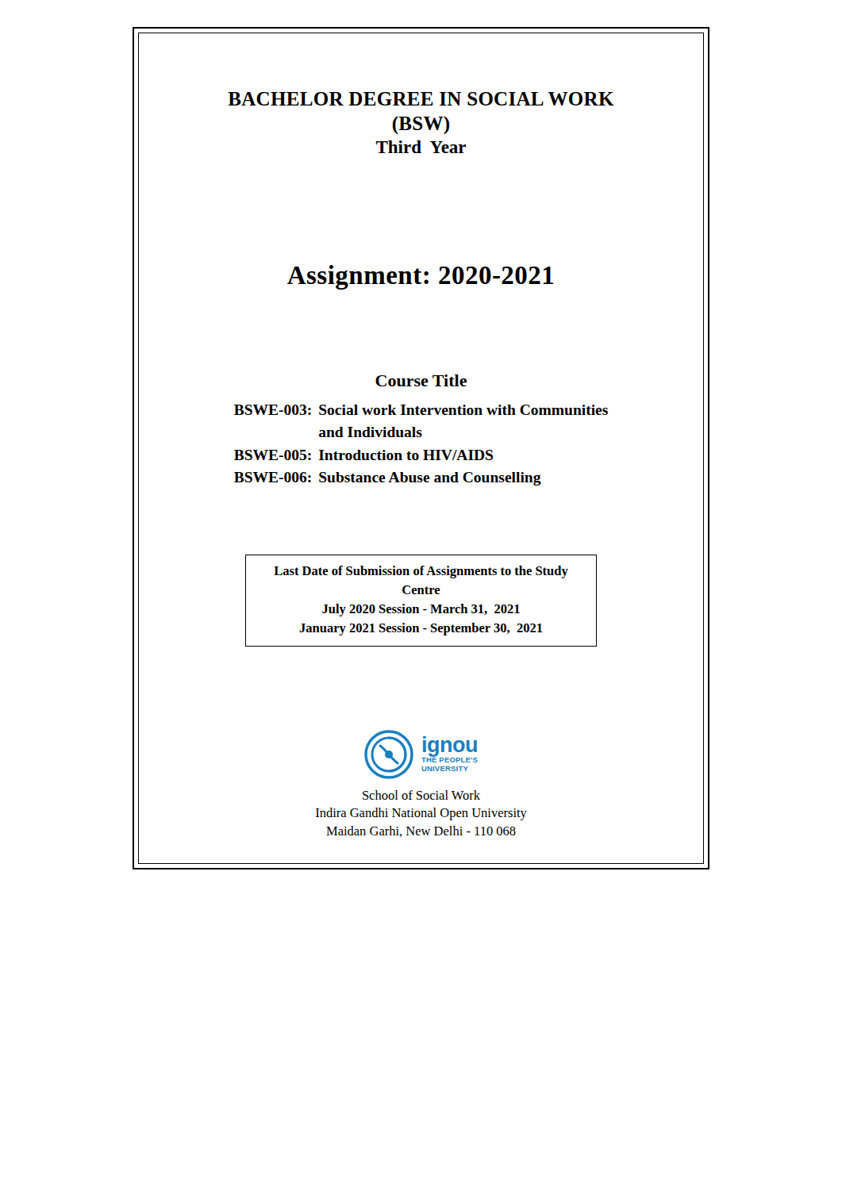BACHELOR DEGREE IN SOCIAL WORK(BSW)
Third Year
Assignment: 2020-2021
Course Title
| BSWE-003: | Social work Intervention with Communities |
| | and Individuals |
| BSWE-005: | Introduction to HIV/AIDS |
| BSWE-006: | Substance Abuse and Counselling |
Last Date of Submission of Assignments to the Study Centre
July 2020 Session - March 31, 2021
January 2021 Session - September 30, 2021
ignou THE PEOPLE'S UNIVERSITY
School of Social Work
Indira Gandhi National Open University
Maidan Garhi, New Delhi - 110 068